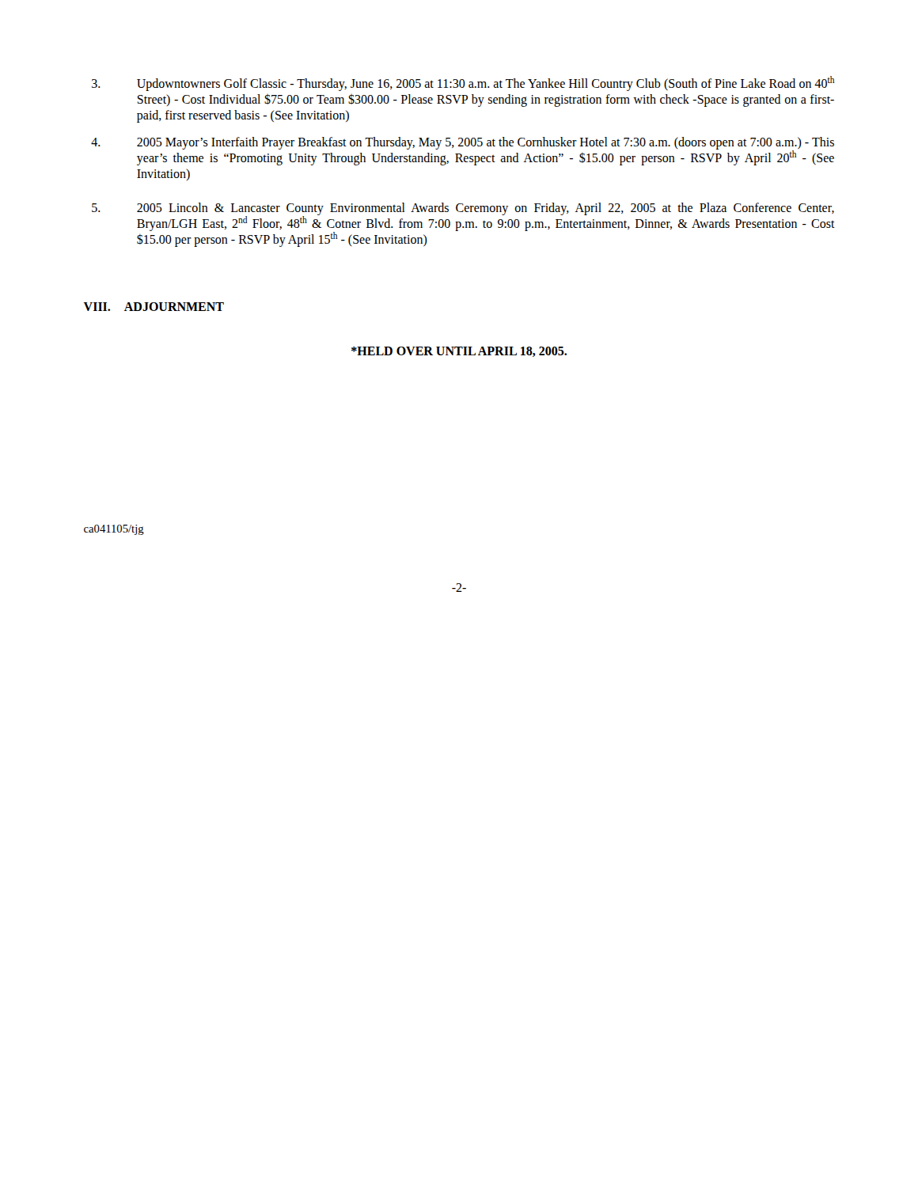3. Updowntowners Golf Classic - Thursday, June 16, 2005 at 11:30 a.m. at The Yankee Hill Country Club (South of Pine Lake Road on 40th Street) - Cost Individual $75.00 or Team $300.00 - Please RSVP by sending in registration form with check -Space is granted on a first-paid, first reserved basis - (See Invitation)
4. 2005 Mayor’s Interfaith Prayer Breakfast on Thursday, May 5, 2005 at the Cornhusker Hotel at 7:30 a.m. (doors open at 7:00 a.m.) - This year’s theme is “Promoting Unity Through Understanding, Respect and Action” - $15.00 per person - RSVP by April 20th - (See Invitation)
5. 2005 Lincoln & Lancaster County Environmental Awards Ceremony on Friday, April 22, 2005 at the Plaza Conference Center, Bryan/LGH East, 2nd Floor, 48th & Cotner Blvd. from 7:00 p.m. to 9:00 p.m., Entertainment, Dinner, & Awards Presentation - Cost $15.00 per person - RSVP by April 15th - (See Invitation)
VIII. ADJOURNMENT
*HELD OVER UNTIL APRIL 18, 2005.
ca041105/tjg
-2-